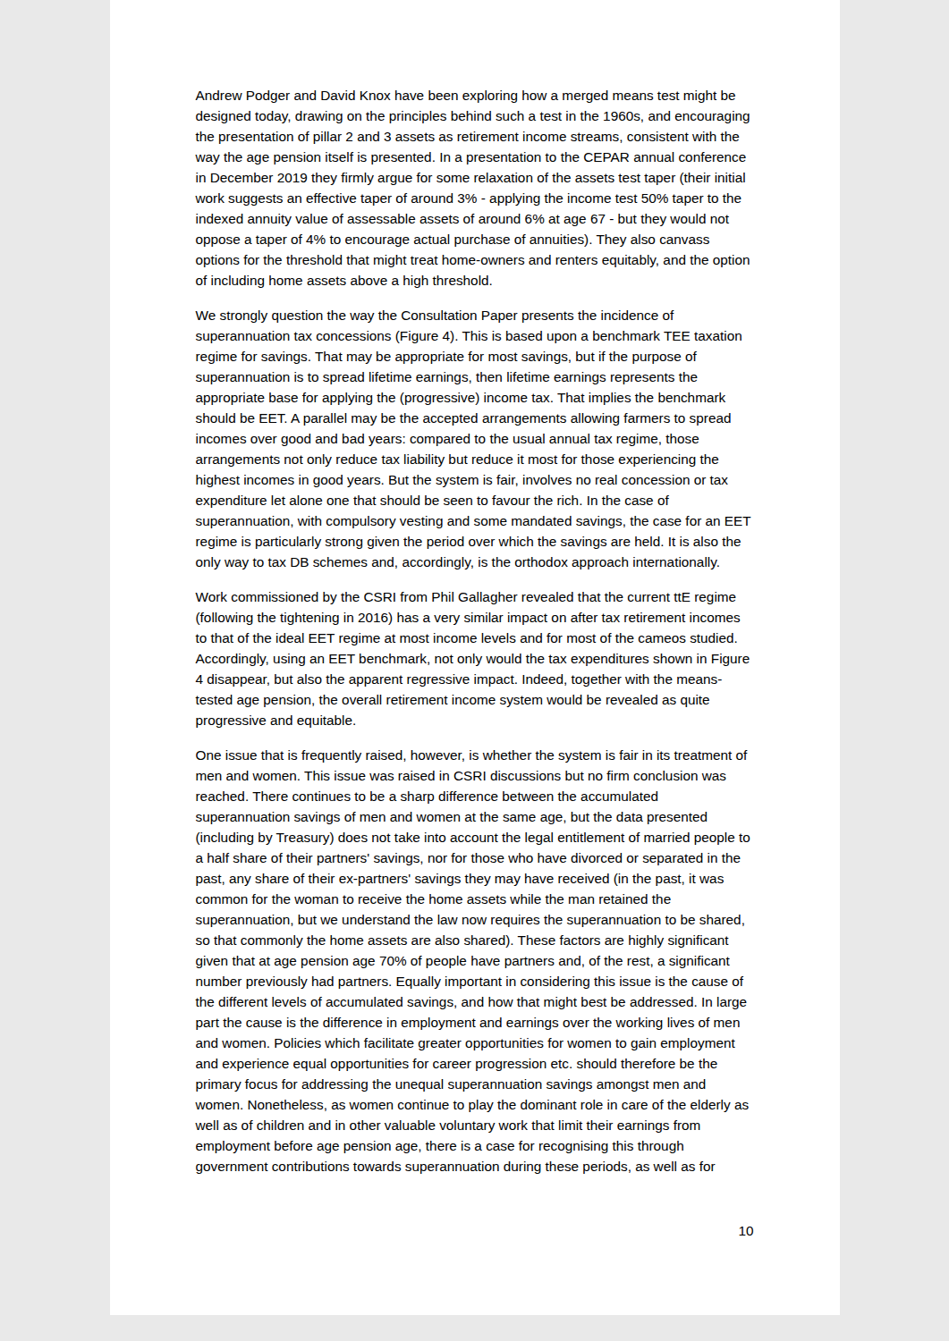Andrew Podger and David Knox have been exploring how a merged means test might be designed today, drawing on the principles behind such a test in the 1960s, and encouraging the presentation of pillar 2 and 3 assets as retirement income streams, consistent with the way the age pension itself is presented. In a presentation to the CEPAR annual conference in December 2019 they firmly argue for some relaxation of the assets test taper (their initial work suggests an effective taper of around 3% - applying the income test 50% taper to the indexed annuity value of assessable assets of around 6% at age 67 - but they would not oppose a taper of 4% to encourage actual purchase of annuities). They also canvass options for the threshold that might treat home-owners and renters equitably, and the option of including home assets above a high threshold.
We strongly question the way the Consultation Paper presents the incidence of superannuation tax concessions (Figure 4). This is based upon a benchmark TEE taxation regime for savings. That may be appropriate for most savings, but if the purpose of superannuation is to spread lifetime earnings, then lifetime earnings represents the appropriate base for applying the (progressive) income tax. That implies the benchmark should be EET. A parallel may be the accepted arrangements allowing farmers to spread incomes over good and bad years: compared to the usual annual tax regime, those arrangements not only reduce tax liability but reduce it most for those experiencing the highest incomes in good years. But the system is fair, involves no real concession or tax expenditure let alone one that should be seen to favour the rich. In the case of superannuation, with compulsory vesting and some mandated savings, the case for an EET regime is particularly strong given the period over which the savings are held. It is also the only way to tax DB schemes and, accordingly, is the orthodox approach internationally.
Work commissioned by the CSRI from Phil Gallagher revealed that the current ttE regime (following the tightening in 2016) has a very similar impact on after tax retirement incomes to that of the ideal EET regime at most income levels and for most of the cameos studied. Accordingly, using an EET benchmark, not only would the tax expenditures shown in Figure 4 disappear, but also the apparent regressive impact. Indeed, together with the means-tested age pension, the overall retirement income system would be revealed as quite progressive and equitable.
One issue that is frequently raised, however, is whether the system is fair in its treatment of men and women. This issue was raised in CSRI discussions but no firm conclusion was reached. There continues to be a sharp difference between the accumulated superannuation savings of men and women at the same age, but the data presented (including by Treasury) does not take into account the legal entitlement of married people to a half share of their partners' savings, nor for those who have divorced or separated in the past, any share of their ex-partners' savings they may have received (in the past, it was common for the woman to receive the home assets while the man retained the superannuation, but we understand the law now requires the superannuation to be shared, so that commonly the home assets are also shared). These factors are highly significant given that at age pension age 70% of people have partners and, of the rest, a significant number previously had partners. Equally important in considering this issue is the cause of the different levels of accumulated savings, and how that might best be addressed. In large part the cause is the difference in employment and earnings over the working lives of men and women. Policies which facilitate greater opportunities for women to gain employment and experience equal opportunities for career progression etc. should therefore be the primary focus for addressing the unequal superannuation savings amongst men and women. Nonetheless, as women continue to play the dominant role in care of the elderly as well as of children and in other valuable voluntary work that limit their earnings from employment before age pension age, there is a case for recognising this through government contributions towards superannuation during these periods, as well as for
10